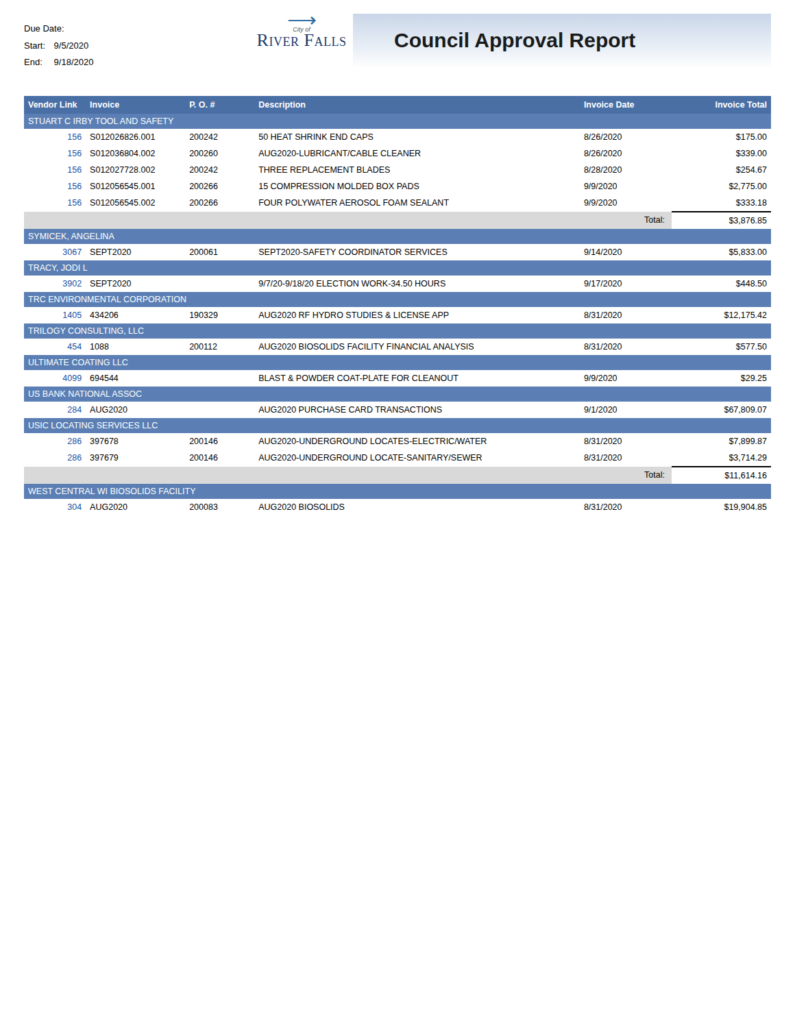Due Date:
Start: 9/5/2020
End: 9/18/2020
⟶
City of
RIVER FALLS
Council Approval Report
| Vendor Link | Invoice | P. O. # | Description | Invoice Date | Invoice Total |
| --- | --- | --- | --- | --- | --- |
| STUART C IRBY TOOL AND SAFETY |
| 156 | S012026826.001 | 200242 | 50 HEAT SHRINK END CAPS | 8/26/2020 | $175.00 |
| 156 | S012036804.002 | 200260 | AUG2020-LUBRICANT/CABLE CLEANER | 8/26/2020 | $339.00 |
| 156 | S012027728.002 | 200242 | THREE REPLACEMENT BLADES | 8/28/2020 | $254.67 |
| 156 | S012056545.001 | 200266 | 15 COMPRESSION MOLDED BOX PADS | 9/9/2020 | $2,775.00 |
| 156 | S012056545.002 | 200266 | FOUR POLYWATER AEROSOL FOAM SEALANT | 9/9/2020 | $333.18 |
| | | | | Total: | $3,876.85 |
| SYMICEK, ANGELINA |
| 3067 | SEPT2020 | 200061 | SEPT2020-SAFETY COORDINATOR SERVICES | 9/14/2020 | $5,833.00 |
| TRACY, JODI L |
| 3902 | SEPT2020 | | 9/7/20-9/18/20 ELECTION WORK-34.50 HOURS | 9/17/2020 | $448.50 |
| TRC ENVIRONMENTAL CORPORATION |
| 1405 | 434206 | 190329 | AUG2020 RF HYDRO STUDIES & LICENSE APP | 8/31/2020 | $12,175.42 |
| TRILOGY CONSULTING, LLC |
| 454 | 1088 | 200112 | AUG2020 BIOSOLIDS FACILITY FINANCIAL ANALYSIS | 8/31/2020 | $577.50 |
| ULTIMATE COATING LLC |
| 4099 | 694544 | | BLAST & POWDER COAT-PLATE FOR CLEANOUT | 9/9/2020 | $29.25 |
| US BANK NATIONAL ASSOC |
| 284 | AUG2020 | | AUG2020 PURCHASE CARD TRANSACTIONS | 9/1/2020 | $67,809.07 |
| USIC LOCATING SERVICES LLC |
| 286 | 397678 | 200146 | AUG2020-UNDERGROUND LOCATES-ELECTRIC/WATER | 8/31/2020 | $7,899.87 |
| 286 | 397679 | 200146 | AUG2020-UNDERGROUND LOCATE-SANITARY/SEWER | 8/31/2020 | $3,714.29 |
| | | | | Total: | $11,614.16 |
| WEST CENTRAL WI BIOSOLIDS FACILITY |
| 304 | AUG2020 | 200083 | AUG2020 BIOSOLIDS | 8/31/2020 | $19,904.85 |